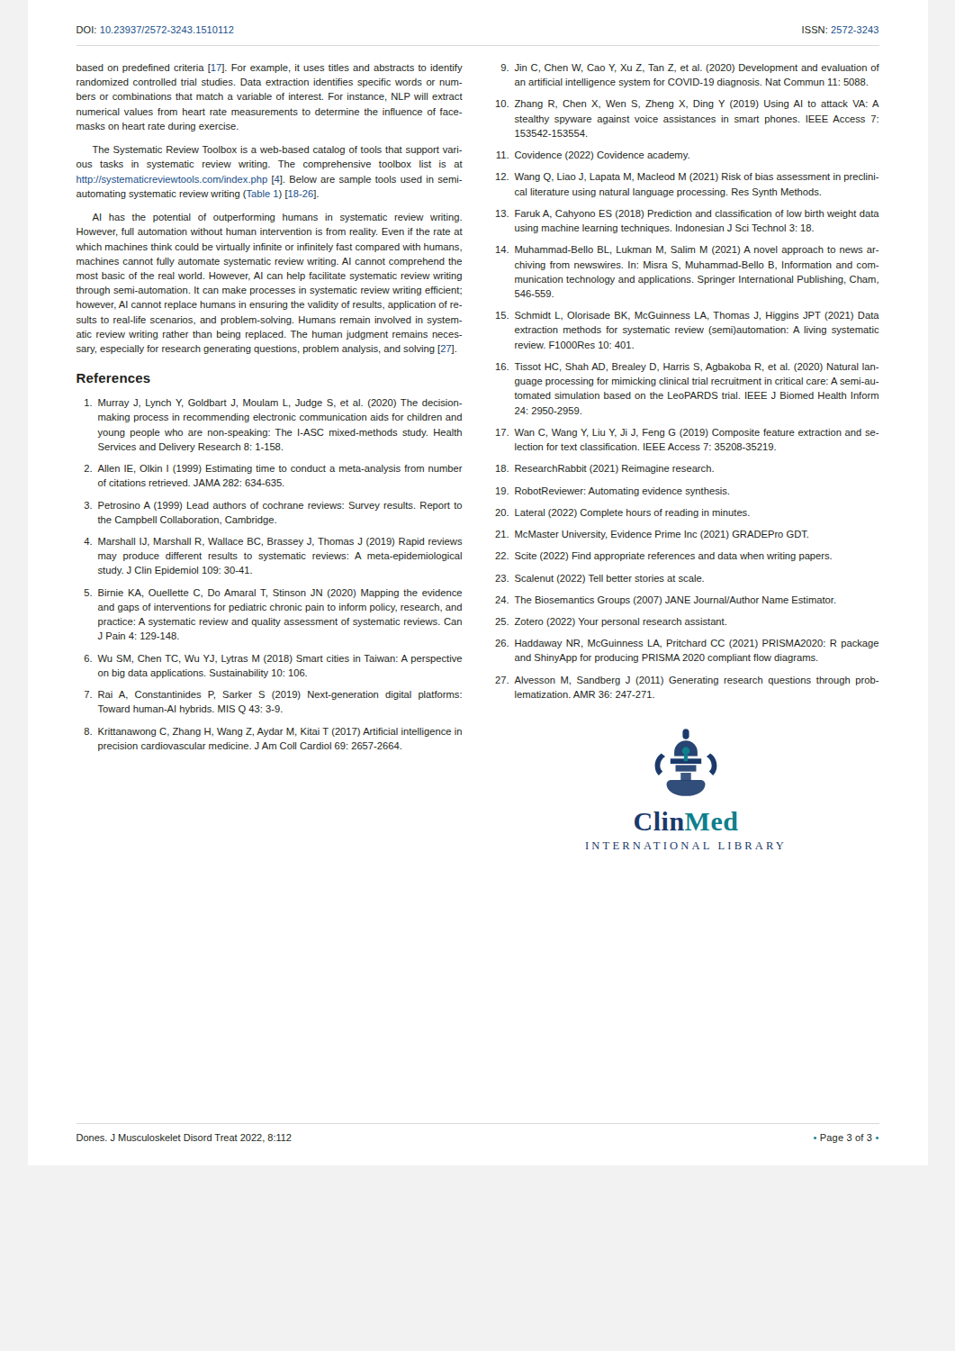DOI: 10.23937/2572-3243.1510112
ISSN: 2572-3243
based on predefined criteria [17]. For example, it uses titles and abstracts to identify randomized controlled trial studies. Data extraction identifies specific words or numbers or combinations that match a variable of interest. For instance, NLP will extract numerical values from heart rate measurements to determine the influence of facemasks on heart rate during exercise.
The Systematic Review Toolbox is a web-based catalog of tools that support various tasks in systematic review writing. The comprehensive toolbox list is at http://systematicreviewtools.com/index.php [4]. Below are sample tools used in semi-automating systematic review writing (Table 1) [18-26].
AI has the potential of outperforming humans in systematic review writing. However, full automation without human intervention is from reality. Even if the rate at which machines think could be virtually infinite or infinitely fast compared with humans, machines cannot fully automate systematic review writing. AI cannot comprehend the most basic of the real world. However, AI can help facilitate systematic review writing through semi-automation. It can make processes in systematic review writing efficient; however, AI cannot replace humans in ensuring the validity of results, application of results to real-life scenarios, and problem-solving. Humans remain involved in systematic review writing rather than being replaced. The human judgment remains necessary, especially for research generating questions, problem analysis, and solving [27].
References
Murray J, Lynch Y, Goldbart J, Moulam L, Judge S, et al. (2020) The decision-making process in recommending electronic communication aids for children and young people who are non-speaking: The I-ASC mixed-methods study. Health Services and Delivery Research 8: 1-158.
Allen IE, Olkin I (1999) Estimating time to conduct a meta-analysis from number of citations retrieved. JAMA 282: 634-635.
Petrosino A (1999) Lead authors of cochrane reviews: Survey results. Report to the Campbell Collaboration, Cambridge.
Marshall IJ, Marshall R, Wallace BC, Brassey J, Thomas J (2019) Rapid reviews may produce different results to systematic reviews: A meta-epidemiological study. J Clin Epidemiol 109: 30-41.
Birnie KA, Ouellette C, Do Amaral T, Stinson JN (2020) Mapping the evidence and gaps of interventions for pediatric chronic pain to inform policy, research, and practice: A systematic review and quality assessment of systematic reviews. Can J Pain 4: 129-148.
Wu SM, Chen TC, Wu YJ, Lytras M (2018) Smart cities in Taiwan: A perspective on big data applications. Sustainability 10: 106.
Rai A, Constantinides P, Sarker S (2019) Next-generation digital platforms: Toward human-AI hybrids. MIS Q 43: 3-9.
Krittanawong C, Zhang H, Wang Z, Aydar M, Kitai T (2017) Artificial intelligence in precision cardiovascular medicine. J Am Coll Cardiol 69: 2657-2664.
Jin C, Chen W, Cao Y, Xu Z, Tan Z, et al. (2020) Development and evaluation of an artificial intelligence system for COVID-19 diagnosis. Nat Commun 11: 5088.
Zhang R, Chen X, Wen S, Zheng X, Ding Y (2019) Using AI to attack VA: A stealthy spyware against voice assistances in smart phones. IEEE Access 7: 153542-153554.
Covidence (2022) Covidence academy.
Wang Q, Liao J, Lapata M, Macleod M (2021) Risk of bias assessment in preclinical literature using natural language processing. Res Synth Methods.
Faruk A, Cahyono ES (2018) Prediction and classification of low birth weight data using machine learning techniques. Indonesian J Sci Technol 3: 18.
Muhammad-Bello BL, Lukman M, Salim M (2021) A novel approach to news archiving from newswires. In: Misra S, Muhammad-Bello B, Information and communication technology and applications. Springer International Publishing, Cham, 546-559.
Schmidt L, Olorisade BK, McGuinness LA, Thomas J, Higgins JPT (2021) Data extraction methods for systematic review (semi)automation: A living systematic review. F1000Res 10: 401.
Tissot HC, Shah AD, Brealey D, Harris S, Agbakoba R, et al. (2020) Natural language processing for mimicking clinical trial recruitment in critical care: A semi-automated simulation based on the LeoPARDS trial. IEEE J Biomed Health Inform 24: 2950-2959.
Wan C, Wang Y, Liu Y, Ji J, Feng G (2019) Composite feature extraction and selection for text classification. IEEE Access 7: 35208-35219.
ResearchRabbit (2021) Reimagine research.
RobotReviewer: Automating evidence synthesis.
Lateral (2022) Complete hours of reading in minutes.
McMaster University, Evidence Prime Inc (2021) GRADEPro GDT.
Scite (2022) Find appropriate references and data when writing papers.
Scalenut (2022) Tell better stories at scale.
The Biosemantics Groups (2007) JANE Journal/Author Name Estimator.
Zotero (2022) Your personal research assistant.
Haddaway NR, McGuinness LA, Pritchard CC (2021) PRISMA2020: R package and ShinyApp for producing PRISMA 2020 compliant flow diagrams.
Alvesson M, Sandberg J (2011) Generating research questions through problematization. AMR 36: 247-271.
ClinMed
International Library
Dones. J Musculoskelet Disord Treat 2022, 8:112
• Page 3 of 3 •